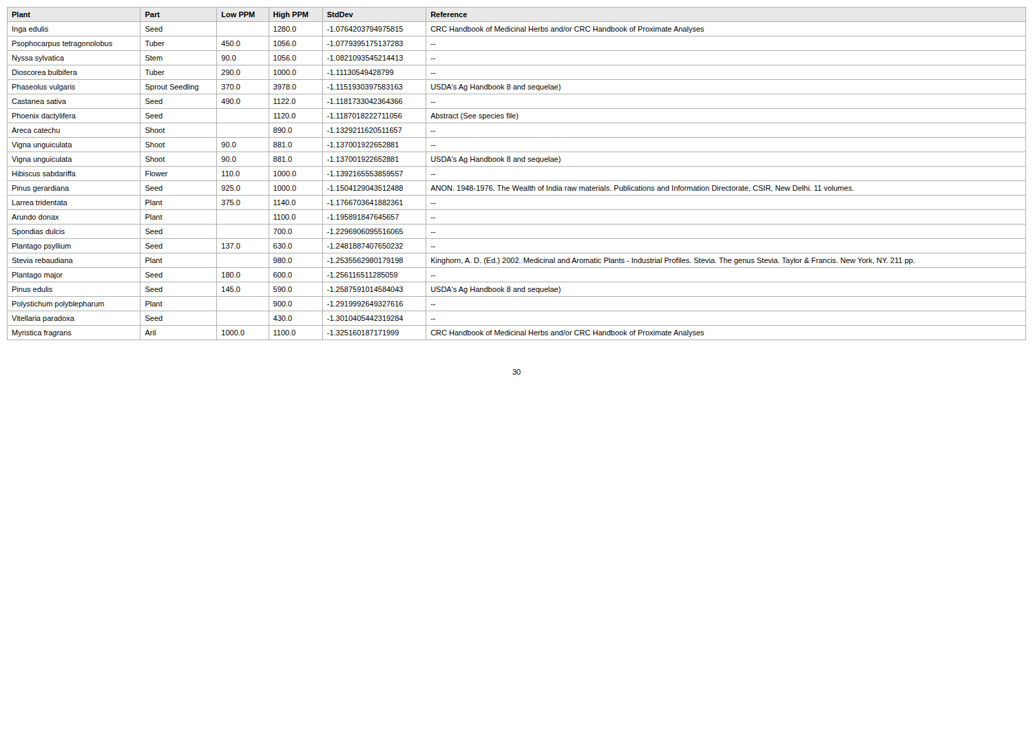Plant parts with low and high PPM values, standard deviations and references
| Plant | Part | Low PPM | High PPM | StdDev | Reference |
| --- | --- | --- | --- | --- | --- |
| Inga edulis | Seed | | 1280.0 | -1.0764203794975815 | CRC Handbook of Medicinal Herbs and/or CRC Handbook of Proximate Analyses |
| Psophocarpus tetragonolobus | Tuber | 450.0 | 1056.0 | -1.0779395175137283 | -- |
| Nyssa sylvatica | Stem | 90.0 | 1056.0 | -1.0821093545214413 | -- |
| Dioscorea bulbifera | Tuber | 290.0 | 1000.0 | -1.11130549428799 | -- |
| Phaseolus vulgaris | Sprout Seedling | 370.0 | 3978.0 | -1.1151930397583163 | USDA's Ag Handbook 8 and sequelae) |
| Castanea sativa | Seed | 490.0 | 1122.0 | -1.1181733042364366 | -- |
| Phoenix dactylifera | Seed | | 1120.0 | -1.1187018222711056 | Abstract (See species file) |
| Areca catechu | Shoot | | 890.0 | -1.1329211620511657 | -- |
| Vigna unguiculata | Shoot | 90.0 | 881.0 | -1.137001922652881 | -- |
| Vigna unguiculata | Shoot | 90.0 | 881.0 | -1.137001922652881 | USDA's Ag Handbook 8 and sequelae) |
| Hibiscus sabdariffa | Flower | 110.0 | 1000.0 | -1.1392165553859557 | -- |
| Pinus gerardiana | Seed | 925.0 | 1000.0 | -1.1504129043512488 | ANON. 1948-1976. The Wealth of India raw materials. Publications and Information Directorate, CSIR, New Delhi. 11 volumes. |
| Larrea tridentata | Plant | 375.0 | 1140.0 | -1.1766703641882361 | -- |
| Arundo donax | Plant | | 1100.0 | -1.195891847645657 | -- |
| Spondias dulcis | Seed | | 700.0 | -1.2296906095516065 | -- |
| Plantago psyllium | Seed | 137.0 | 630.0 | -1.2481887407650232 | -- |
| Stevia rebaudiana | Plant | | 980.0 | -1.2535562980179198 | Kinghorn, A. D. (Ed.) 2002. Medicinal and Aromatic Plants - Industrial Profiles. Stevia. The genus Stevia. Taylor & Francis. New York, NY. 211 pp. |
| Plantago major | Seed | 180.0 | 600.0 | -1.256116511285059 | -- |
| Pinus edulis | Seed | 145.0 | 590.0 | -1.2587591014584043 | USDA's Ag Handbook 8 and sequelae) |
| Polystichum polyblepharum | Plant | | 900.0 | -1.2919992649327616 | -- |
| Vitellaria paradoxa | Seed | | 430.0 | -1.3010405442319284 | -- |
| Myristica fragrans | Aril | 1000.0 | 1100.0 | -1.325160187171999 | CRC Handbook of Medicinal Herbs and/or CRC Handbook of Proximate Analyses |
30